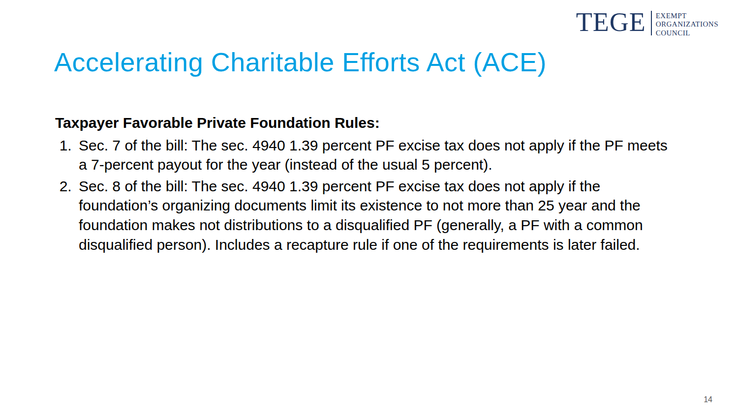TEGE
Exempt Organizations Council
Accelerating Charitable Efforts Act (ACE)
Taxpayer Favorable Private Foundation Rules:
Sec. 7 of the bill: The sec. 4940 1.39 percent PF excise tax does not apply if the PF meets a 7-percent payout for the year (instead of the usual 5 percent).
Sec. 8 of the bill: The sec. 4940 1.39 percent PF excise tax does not apply if the foundation’s organizing documents limit its existence to not more than 25 year and the foundation makes not distributions to a disqualified PF (generally, a PF with a common disqualified person). Includes a recapture rule if one of the requirements is later failed.
14